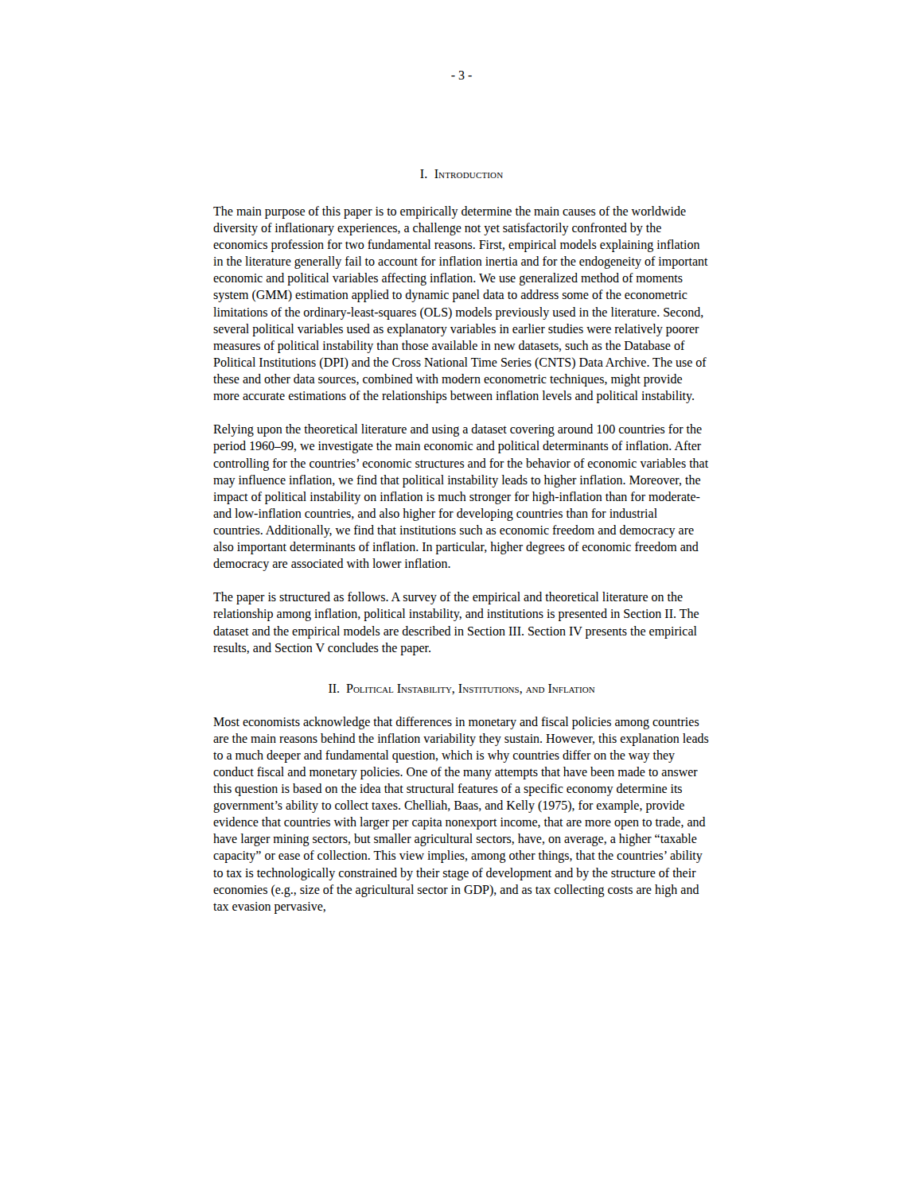- 3 -
I. Introduction
The main purpose of this paper is to empirically determine the main causes of the worldwide diversity of inflationary experiences, a challenge not yet satisfactorily confronted by the economics profession for two fundamental reasons. First, empirical models explaining inflation in the literature generally fail to account for inflation inertia and for the endogeneity of important economic and political variables affecting inflation. We use generalized method of moments system (GMM) estimation applied to dynamic panel data to address some of the econometric limitations of the ordinary-least-squares (OLS) models previously used in the literature. Second, several political variables used as explanatory variables in earlier studies were relatively poorer measures of political instability than those available in new datasets, such as the Database of Political Institutions (DPI) and the Cross National Time Series (CNTS) Data Archive. The use of these and other data sources, combined with modern econometric techniques, might provide more accurate estimations of the relationships between inflation levels and political instability.
Relying upon the theoretical literature and using a dataset covering around 100 countries for the period 1960–99, we investigate the main economic and political determinants of inflation. After controlling for the countries’ economic structures and for the behavior of economic variables that may influence inflation, we find that political instability leads to higher inflation. Moreover, the impact of political instability on inflation is much stronger for high-inflation than for moderate- and low-inflation countries, and also higher for developing countries than for industrial countries. Additionally, we find that institutions such as economic freedom and democracy are also important determinants of inflation. In particular, higher degrees of economic freedom and democracy are associated with lower inflation.
The paper is structured as follows. A survey of the empirical and theoretical literature on the relationship among inflation, political instability, and institutions is presented in Section II. The dataset and the empirical models are described in Section III. Section IV presents the empirical results, and Section V concludes the paper.
II. Political Instability, Institutions, and Inflation
Most economists acknowledge that differences in monetary and fiscal policies among countries are the main reasons behind the inflation variability they sustain. However, this explanation leads to a much deeper and fundamental question, which is why countries differ on the way they conduct fiscal and monetary policies. One of the many attempts that have been made to answer this question is based on the idea that structural features of a specific economy determine its government’s ability to collect taxes. Chelliah, Baas, and Kelly (1975), for example, provide evidence that countries with larger per capita nonexport income, that are more open to trade, and have larger mining sectors, but smaller agricultural sectors, have, on average, a higher “taxable capacity” or ease of collection. This view implies, among other things, that the countries’ ability to tax is technologically constrained by their stage of development and by the structure of their economies (e.g., size of the agricultural sector in GDP), and as tax collecting costs are high and tax evasion pervasive,